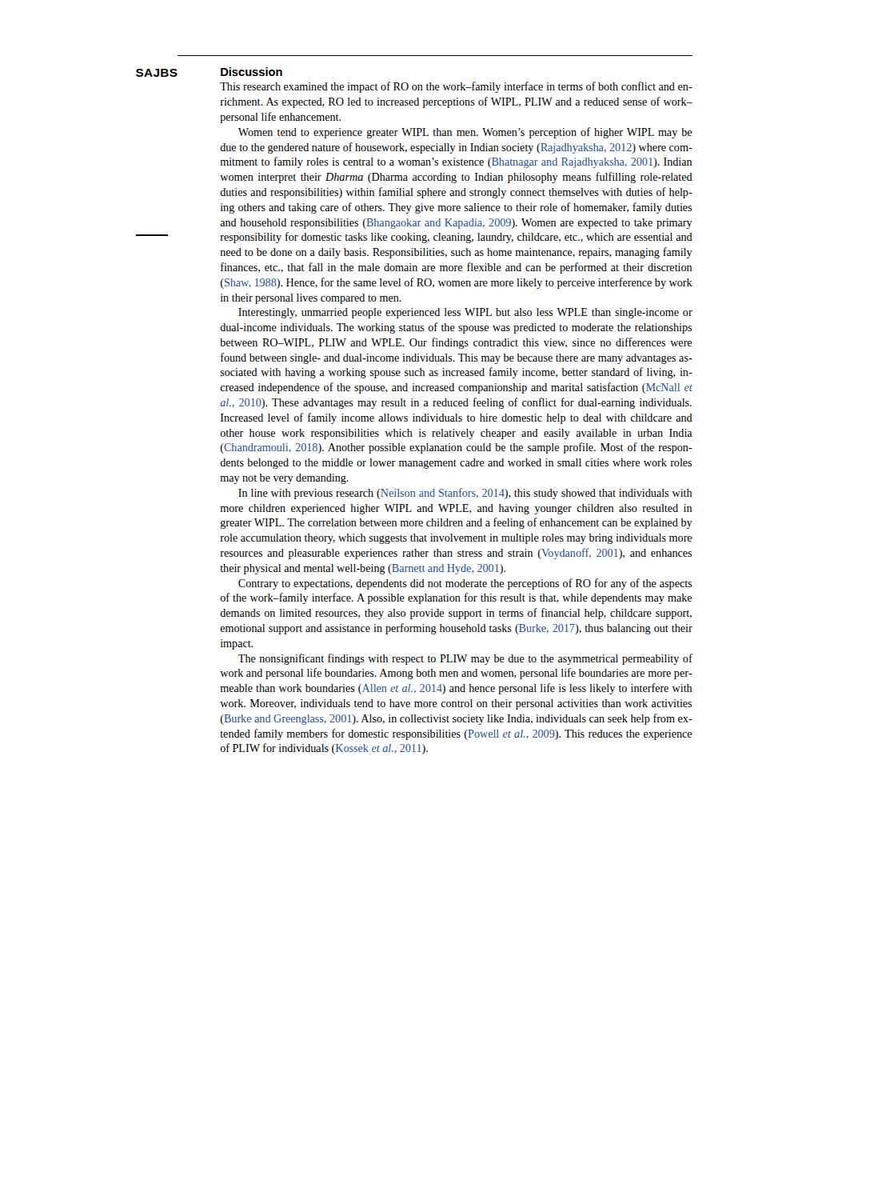SAJBS
Discussion
This research examined the impact of RO on the work–family interface in terms of both conflict and enrichment. As expected, RO led to increased perceptions of WIPL, PLIW and a reduced sense of work–personal life enhancement.
Women tend to experience greater WIPL than men. Women’s perception of higher WIPL may be due to the gendered nature of housework, especially in Indian society (Rajadhyaksha, 2012) where commitment to family roles is central to a woman’s existence (Bhatnagar and Rajadhyaksha, 2001). Indian women interpret their Dharma (Dharma according to Indian philosophy means fulfilling role-related duties and responsibilities) within familial sphere and strongly connect themselves with duties of helping others and taking care of others. They give more salience to their role of homemaker, family duties and household responsibilities (Bhangaokar and Kapadia, 2009). Women are expected to take primary responsibility for domestic tasks like cooking, cleaning, laundry, childcare, etc., which are essential and need to be done on a daily basis. Responsibilities, such as home maintenance, repairs, managing family finances, etc., that fall in the male domain are more flexible and can be performed at their discretion (Shaw, 1988). Hence, for the same level of RO, women are more likely to perceive interference by work in their personal lives compared to men.
Interestingly, unmarried people experienced less WIPL but also less WPLE than single-income or dual-income individuals. The working status of the spouse was predicted to moderate the relationships between RO–WIPL, PLIW and WPLE. Our findings contradict this view, since no differences were found between single- and dual-income individuals. This may be because there are many advantages associated with having a working spouse such as increased family income, better standard of living, increased independence of the spouse, and increased companionship and marital satisfaction (McNall et al., 2010). These advantages may result in a reduced feeling of conflict for dual-earning individuals. Increased level of family income allows individuals to hire domestic help to deal with childcare and other house work responsibilities which is relatively cheaper and easily available in urban India (Chandramouli, 2018). Another possible explanation could be the sample profile. Most of the respondents belonged to the middle or lower management cadre and worked in small cities where work roles may not be very demanding.
In line with previous research (Neilson and Stanfors, 2014), this study showed that individuals with more children experienced higher WIPL and WPLE, and having younger children also resulted in greater WIPL. The correlation between more children and a feeling of enhancement can be explained by role accumulation theory, which suggests that involvement in multiple roles may bring individuals more resources and pleasurable experiences rather than stress and strain (Voydanoff, 2001), and enhances their physical and mental well-being (Barnett and Hyde, 2001).
Contrary to expectations, dependents did not moderate the perceptions of RO for any of the aspects of the work–family interface. A possible explanation for this result is that, while dependents may make demands on limited resources, they also provide support in terms of financial help, childcare support, emotional support and assistance in performing household tasks (Burke, 2017), thus balancing out their impact.
The nonsignificant findings with respect to PLIW may be due to the asymmetrical permeability of work and personal life boundaries. Among both men and women, personal life boundaries are more permeable than work boundaries (Allen et al., 2014) and hence personal life is less likely to interfere with work. Moreover, individuals tend to have more control on their personal activities than work activities (Burke and Greenglass, 2001). Also, in collectivist society like India, individuals can seek help from extended family members for domestic responsibilities (Powell et al., 2009). This reduces the experience of PLIW for individuals (Kossek et al., 2011).